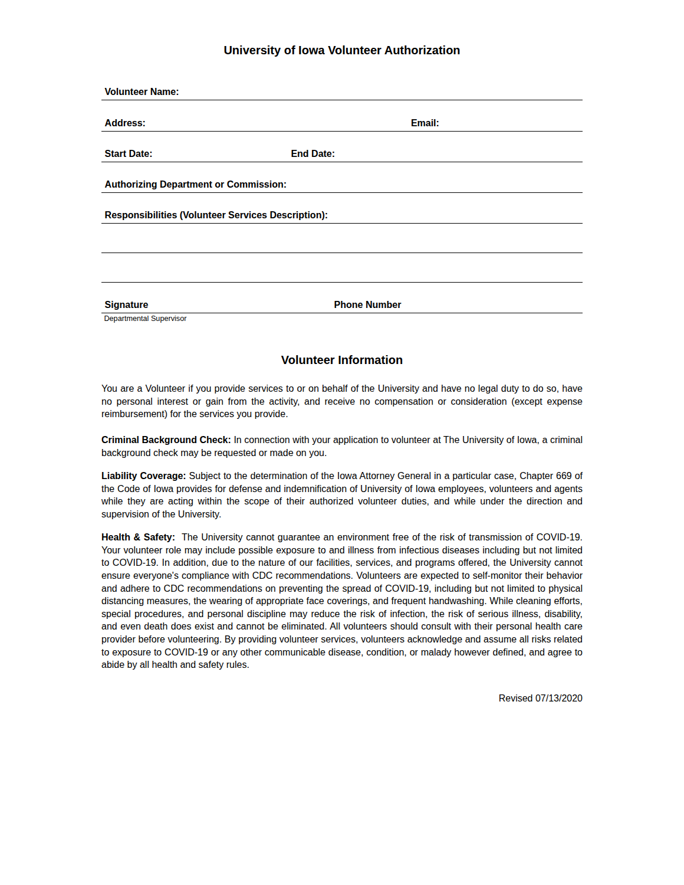University of Iowa Volunteer Authorization
Volunteer Name:
Address: Email:
Start Date: End Date:
Authorizing Department or Commission:
Responsibilities (Volunteer Services Description):
Signature Phone Number
Departmental Supervisor
Volunteer Information
You are a Volunteer if you provide services to or on behalf of the University and have no legal duty to do so, have no personal interest or gain from the activity, and receive no compensation or consideration (except expense reimbursement) for the services you provide.
Criminal Background Check: In connection with your application to volunteer at The University of Iowa, a criminal background check may be requested or made on you.
Liability Coverage: Subject to the determination of the Iowa Attorney General in a particular case, Chapter 669 of the Code of Iowa provides for defense and indemnification of University of Iowa employees, volunteers and agents while they are acting within the scope of their authorized volunteer duties, and while under the direction and supervision of the University.
Health & Safety: The University cannot guarantee an environment free of the risk of transmission of COVID-19. Your volunteer role may include possible exposure to and illness from infectious diseases including but not limited to COVID-19. In addition, due to the nature of our facilities, services, and programs offered, the University cannot ensure everyone's compliance with CDC recommendations. Volunteers are expected to self-monitor their behavior and adhere to CDC recommendations on preventing the spread of COVID-19, including but not limited to physical distancing measures, the wearing of appropriate face coverings, and frequent handwashing. While cleaning efforts, special procedures, and personal discipline may reduce the risk of infection, the risk of serious illness, disability, and even death does exist and cannot be eliminated. All volunteers should consult with their personal health care provider before volunteering. By providing volunteer services, volunteers acknowledge and assume all risks related to exposure to COVID-19 or any other communicable disease, condition, or malady however defined, and agree to abide by all health and safety rules.
Revised 07/13/2020